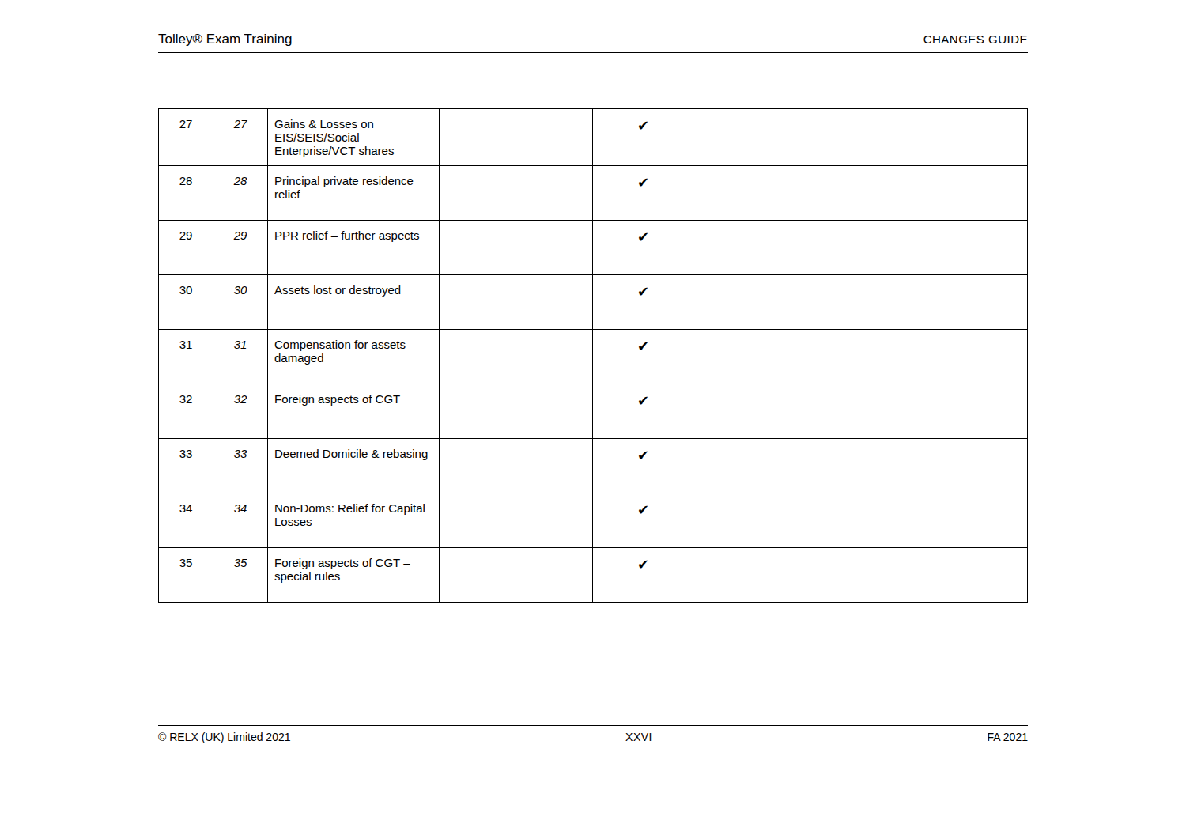Tolley® Exam Training
CHANGES GUIDE
| 27 | 27 | Gains & Losses on EIS/SEIS/Social Enterprise/VCT shares | | | ✔ | |
| 28 | 28 | Principal private residence relief | | | ✔ | |
| 29 | 29 | PPR relief – further aspects | | | ✔ | |
| 30 | 30 | Assets lost or destroyed | | | ✔ | |
| 31 | 31 | Compensation for assets damaged | | | ✔ | |
| 32 | 32 | Foreign aspects of CGT | | | ✔ | |
| 33 | 33 | Deemed Domicile & rebasing | | | ✔ | |
| 34 | 34 | Non-Doms: Relief for Capital Losses | | | ✔ | |
| 35 | 35 | Foreign aspects of CGT – special rules | | | ✔ | |
© RELX (UK) Limited 2021
XXVI
FA 2021